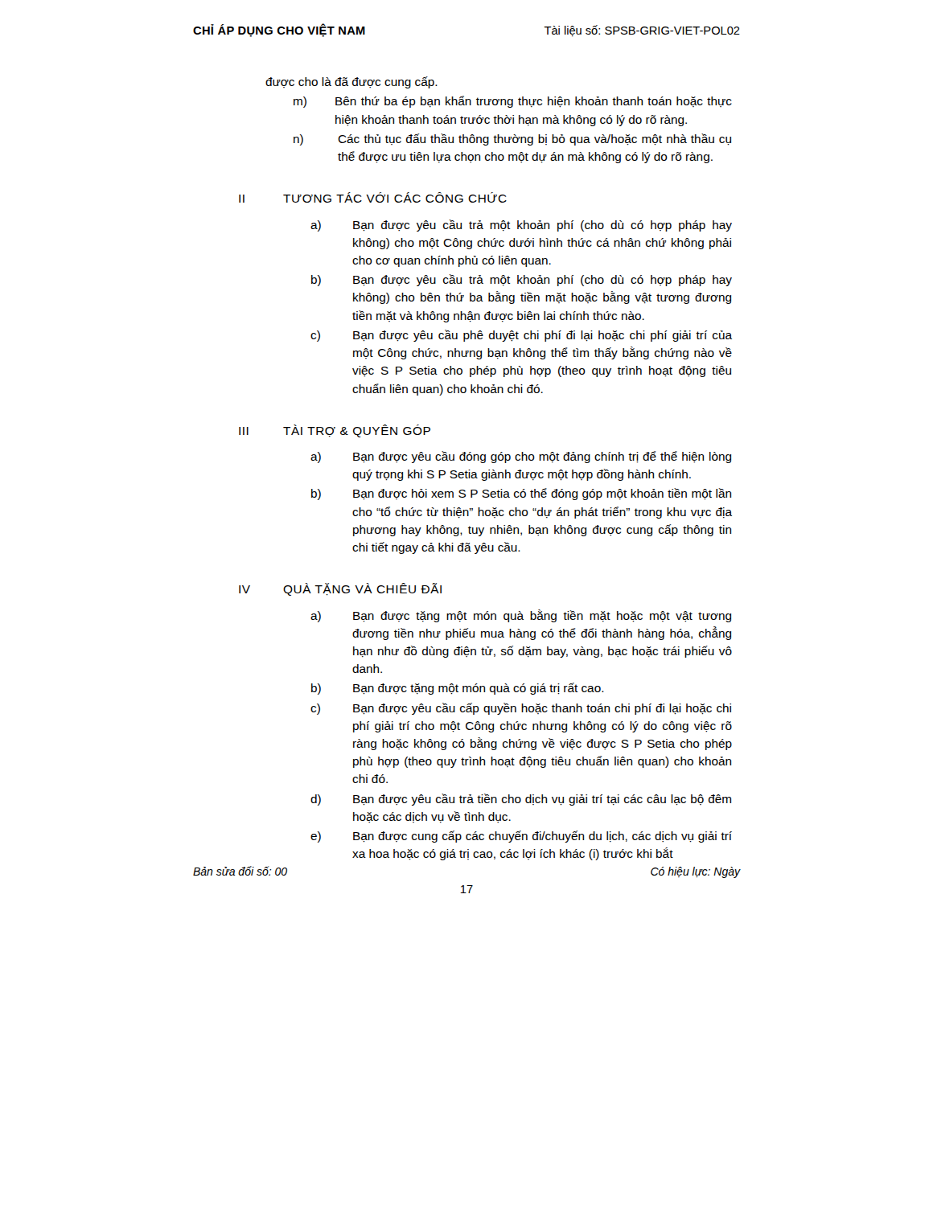CHỈ ÁP DỤNG CHO VIỆT NAM
Tài liệu số: SPSB-GRIG-VIET-POL02
được cho là đã được cung cấp.
m)
Bên thứ ba ép bạn khẩn trương thực hiện khoản thanh toán hoặc thực hiện khoản thanh toán trước thời hạn mà không có lý do rõ ràng.
n)
Các thủ tục đấu thầu thông thường bị bỏ qua và/hoặc một nhà thầu cụ thể được ưu tiên lựa chọn cho một dự án mà không có lý do rõ ràng.
II
TƯƠNG TÁC VỚI CÁC CÔNG CHỨC
a)
Bạn được yêu cầu trả một khoản phí (cho dù có hợp pháp hay không) cho một Công chức dưới hình thức cá nhân chứ không phải cho cơ quan chính phủ có liên quan.
b)
Bạn được yêu cầu trả một khoản phí (cho dù có hợp pháp hay không) cho bên thứ ba bằng tiền mặt hoặc bằng vật tương đương tiền mặt và không nhận được biên lai chính thức nào.
c)
Bạn được yêu cầu phê duyệt chi phí đi lại hoặc chi phí giải trí của một Công chức, nhưng bạn không thể tìm thấy bằng chứng nào về việc S P Setia cho phép phù hợp (theo quy trình hoạt động tiêu chuẩn liên quan) cho khoản chi đó.
III
TÀI TRỢ & QUYÊN GÓP
a)
Bạn được yêu cầu đóng góp cho một đảng chính trị để thể hiện lòng quý trọng khi S P Setia giành được một hợp đồng hành chính.
b)
Bạn được hỏi xem S P Setia có thể đóng góp một khoản tiền một lần cho “tổ chức từ thiện” hoặc cho “dự án phát triển” trong khu vực địa phương hay không, tuy nhiên, bạn không được cung cấp thông tin chi tiết ngay cả khi đã yêu cầu.
IV
QUÀ TẶNG VÀ CHIÊU ĐÃI
a)
Bạn được tặng một món quà bằng tiền mặt hoặc một vật tương đương tiền như phiếu mua hàng có thể đổi thành hàng hóa, chẳng hạn như đồ dùng điện tử, số dặm bay, vàng, bạc hoặc trái phiếu vô danh.
b)
Bạn được tặng một món quà có giá trị rất cao.
c)
Bạn được yêu cầu cấp quyền hoặc thanh toán chi phí đi lại hoặc chi phí giải trí cho một Công chức nhưng không có lý do công việc rõ ràng hoặc không có bằng chứng về việc được S P Setia cho phép phù hợp (theo quy trình hoạt động tiêu chuẩn liên quan) cho khoản chi đó.
d)
Bạn được yêu cầu trả tiền cho dịch vụ giải trí tại các câu lạc bộ đêm hoặc các dịch vụ về tình dục.
e)
Bạn được cung cấp các chuyến đi/chuyến du lịch, các dịch vụ giải trí xa hoa hoặc có giá trị cao, các lợi ích khác (i) trước khi bắt
Bản sửa đổi số: 00
Có hiệu lực: Ngày
17